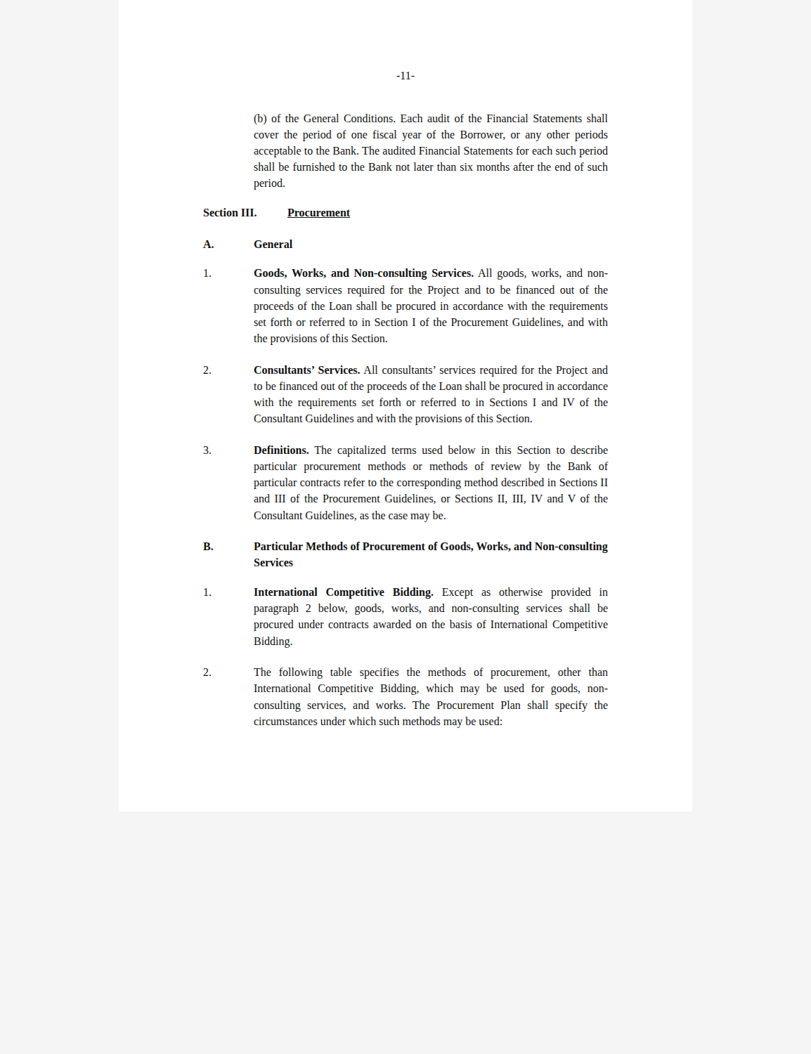-11-
(b) of the General Conditions. Each audit of the Financial Statements shall cover the period of one fiscal year of the Borrower, or any other periods acceptable to the Bank. The audited Financial Statements for each such period shall be furnished to the Bank not later than six months after the end of such period.
Section III. Procurement
A. General
1. Goods, Works, and Non-consulting Services. All goods, works, and non-consulting services required for the Project and to be financed out of the proceeds of the Loan shall be procured in accordance with the requirements set forth or referred to in Section I of the Procurement Guidelines, and with the provisions of this Section.
2. Consultants’ Services. All consultants’ services required for the Project and to be financed out of the proceeds of the Loan shall be procured in accordance with the requirements set forth or referred to in Sections I and IV of the Consultant Guidelines and with the provisions of this Section.
3. Definitions. The capitalized terms used below in this Section to describe particular procurement methods or methods of review by the Bank of particular contracts refer to the corresponding method described in Sections II and III of the Procurement Guidelines, or Sections II, III, IV and V of the Consultant Guidelines, as the case may be.
B. Particular Methods of Procurement of Goods, Works, and Non-consulting Services
1. International Competitive Bidding. Except as otherwise provided in paragraph 2 below, goods, works, and non-consulting services shall be procured under contracts awarded on the basis of International Competitive Bidding.
2. The following table specifies the methods of procurement, other than International Competitive Bidding, which may be used for goods, non-consulting services, and works. The Procurement Plan shall specify the circumstances under which such methods may be used: